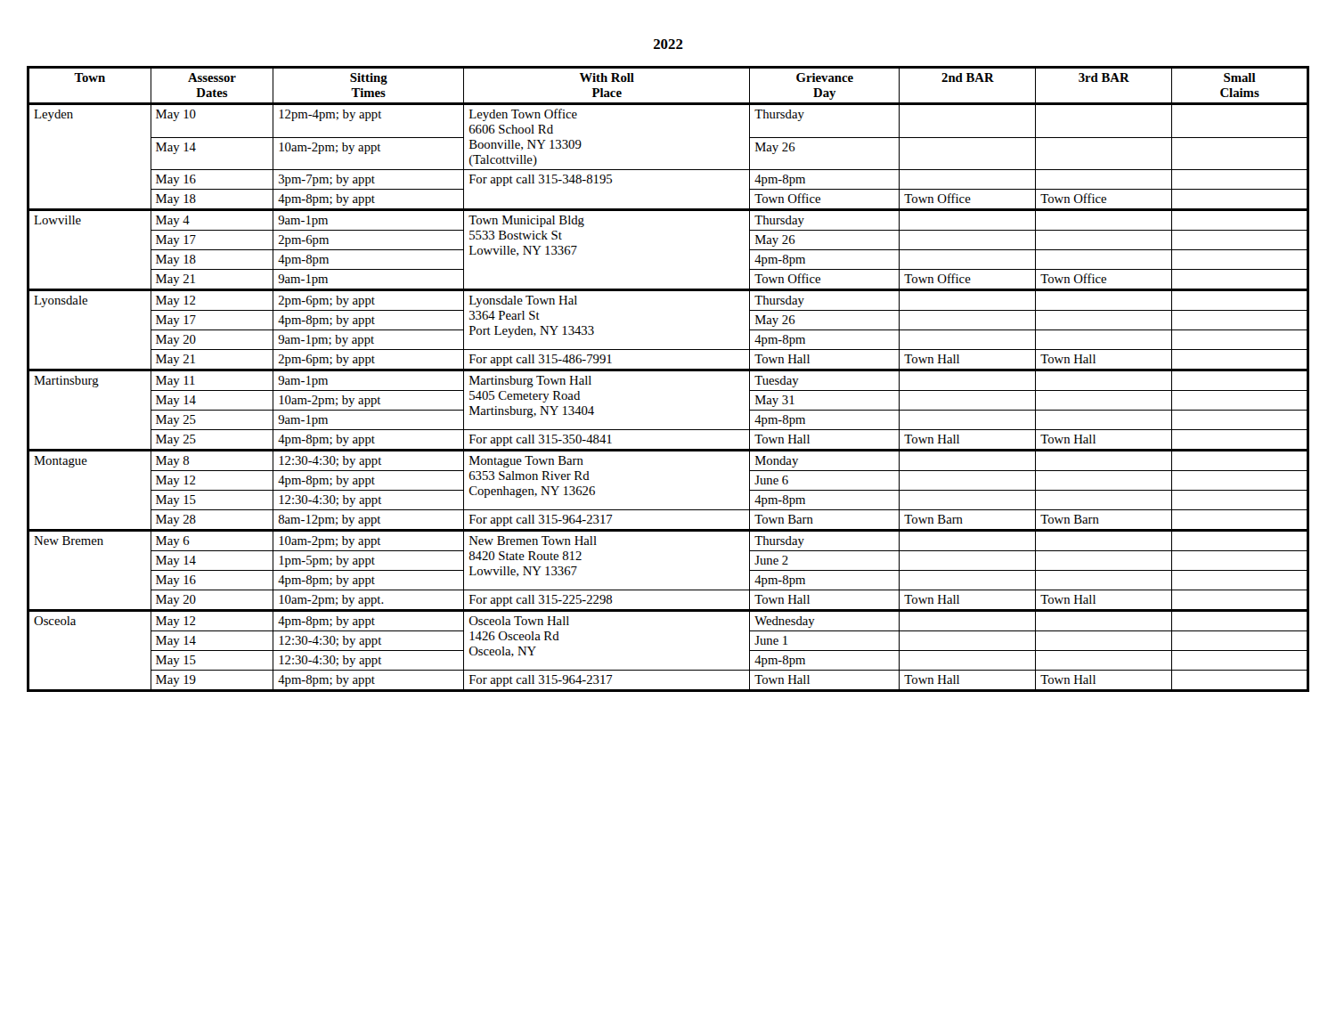2022
| Town | Assessor Dates | Sitting Times | With Roll Place | Grievance Day | 2nd BAR | 3rd BAR | Small Claims |
| --- | --- | --- | --- | --- | --- | --- | --- |
| Leyden | May 10 | 12pm-4pm; by appt | Leyden Town Office 6606 School Rd Boonville, NY 13309 (Talcottville) | Thursday | | | |
| May 14 | 10am-2pm; by appt | May 26 | | | |
| May 16 | 3pm-7pm; by appt | For appt call 315-348-8195 | 4pm-8pm | | | |
| May 18 | 4pm-8pm; by appt | Town Office | Town Office | Town Office | |
| Lowville | May 4 | 9am-1pm | Town Municipal Bldg 5533 Bostwick St Lowville, NY 13367 | Thursday | | | |
| May 17 | 2pm-6pm | May 26 | | | |
| May 18 | 4pm-8pm | 4pm-8pm | | | |
| May 21 | 9am-1pm | Town Office | Town Office | Town Office | |
| Lyonsdale | May 12 | 2pm-6pm; by appt | Lyonsdale Town Hal 3364 Pearl St Port Leyden, NY 13433 | Thursday | | | |
| May 17 | 4pm-8pm; by appt | May 26 | | | |
| May 20 | 9am-1pm; by appt | 4pm-8pm | | | |
| May 21 | 2pm-6pm; by appt | For appt call 315-486-7991 | Town Hall | Town Hall | Town Hall | |
| Martinsburg | May 11 | 9am-1pm | Martinsburg Town Hall 5405 Cemetery Road Martinsburg, NY 13404 | Tuesday | | | |
| May 14 | 10am-2pm; by appt | May 31 | | | |
| May 25 | 9am-1pm | 4pm-8pm | | | |
| May 25 | 4pm-8pm; by appt | For appt call 315-350-4841 | Town Hall | Town Hall | Town Hall | |
| Montague | May 8 | 12:30-4:30; by appt | Montague Town Barn 6353 Salmon River Rd Copenhagen, NY 13626 | Monday | | | |
| May 12 | 4pm-8pm; by appt | June 6 | | | |
| May 15 | 12:30-4:30; by appt | 4pm-8pm | | | |
| May 28 | 8am-12pm; by appt | For appt call 315-964-2317 | Town Barn | Town Barn | Town Barn | |
| New Bremen | May 6 | 10am-2pm; by appt | New Bremen Town Hall 8420 State Route 812 Lowville, NY 13367 | Thursday | | | |
| May 14 | 1pm-5pm; by appt | June 2 | | | |
| May 16 | 4pm-8pm; by appt | 4pm-8pm | | | |
| May 20 | 10am-2pm; by appt. | For appt call 315-225-2298 | Town Hall | Town Hall | Town Hall | |
| Osceola | May 12 | 4pm-8pm; by appt | Osceola Town Hall 1426 Osceola Rd Osceola, NY | Wednesday | | | |
| May 14 | 12:30-4:30; by appt | June 1 | | | |
| May 15 | 12:30-4:30; by appt | 4pm-8pm | | | |
| May 19 | 4pm-8pm; by appt | For appt call 315-964-2317 | Town Hall | Town Hall | Town Hall | |